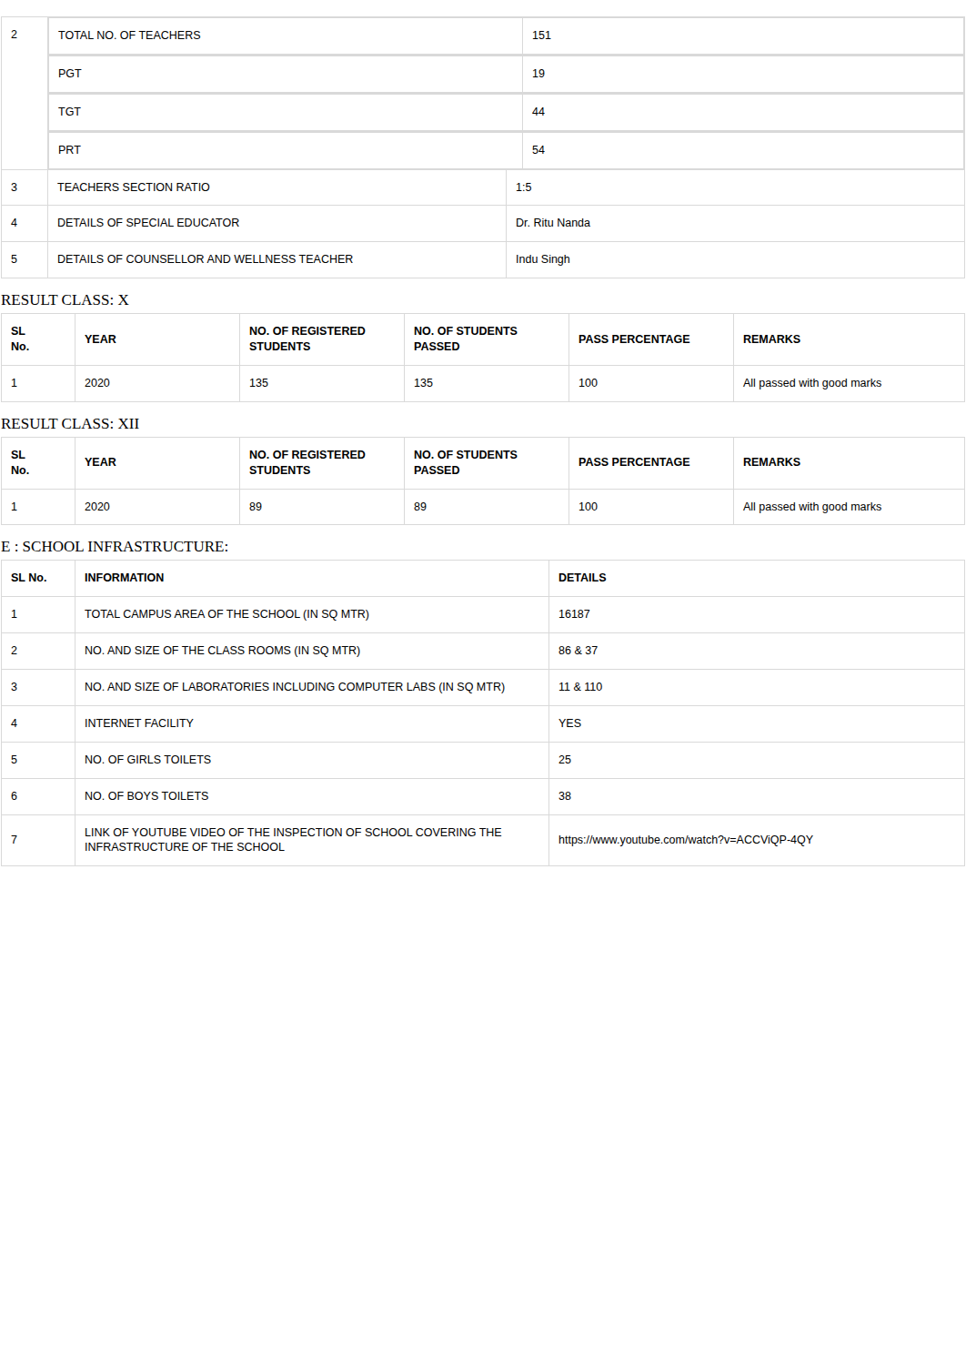| 2 | / TOTAL NO. OF TEACHERS / 151 / |
| / PGT / 19 / |
| / TGT / 44 / |
| / PRT / 54 / |
| 3 | TEACHERS SECTION RATIO | 1:5 |
| 4 | DETAILS OF SPECIAL EDUCATOR | Dr. Ritu Nanda |
| 5 | DETAILS OF COUNSELLOR AND WELLNESS TEACHER | Indu Singh |
RESULT CLASS: X
| SL No. | YEAR | NO. OF REGISTERED STUDENTS | NO. OF STUDENTS PASSED | PASS PERCENTAGE | REMARKS |
| --- | --- | --- | --- | --- | --- |
| 1 | 2020 | 135 | 135 | 100 | All passed with good marks |
RESULT CLASS: XII
| SL No. | YEAR | NO. OF REGISTERED STUDENTS | NO. OF STUDENTS PASSED | PASS PERCENTAGE | REMARKS |
| --- | --- | --- | --- | --- | --- |
| 1 | 2020 | 89 | 89 | 100 | All passed with good marks |
E : SCHOOL INFRASTRUCTURE:
| SL No. | INFORMATION | DETAILS |
| --- | --- | --- |
| 1 | TOTAL CAMPUS AREA OF THE SCHOOL (IN SQ MTR) | 16187 |
| 2 | NO. AND SIZE OF THE CLASS ROOMS (IN SQ MTR) | 86 & 37 |
| 3 | NO. AND SIZE OF LABORATORIES INCLUDING COMPUTER LABS (IN SQ MTR) | 11 & 110 |
| 4 | INTERNET FACILITY | YES |
| 5 | NO. OF GIRLS TOILETS | 25 |
| 6 | NO. OF BOYS TOILETS | 38 |
| 7 | LINK OF YOUTUBE VIDEO OF THE INSPECTION OF SCHOOL COVERING THE INFRASTRUCTURE OF THE SCHOOL | https://www.youtube.com/watch?v=ACCViQP-4QY |